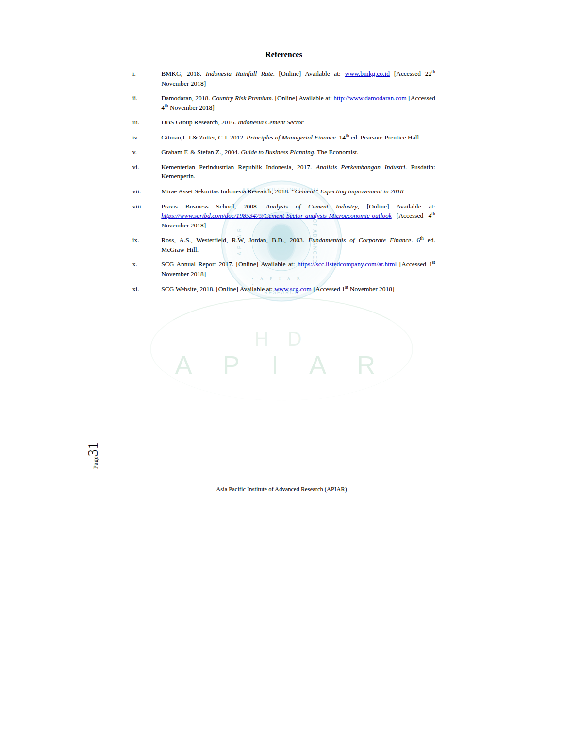ASIA PACIFIC INSTITUTE OF ADVANCED RESEARCH A P I A R
• A P I A R •
H D
A P I A R
References
| i. | BMKG, 2018. Indonesia Rainfall Rate . [Online] Available at: www.bmkg.co.id [Accessed 22 th November 2018] |
| ii. | Damodaran, 2018. Country Risk Premium . [Online] Available at: http://www.damodaran.com [Accessed 4 th November 2018] |
| iii. | DBS Group Research, 2016. Indonesia Cement Sector |
| iv. | Gitman,L.J & Zutter, C.J. 2012. Principles of Managerial Finance . 14 th ed. Pearson: Prentice Hall. |
| v. | Graham F. & Stefan Z., 2004. Guide to Business Planning . The Economist. |
| vi. | Kementerian Perindustrian Republik Indonesia, 2017. Analisis Perkembangan Industri . Pusdatin: Kemenperin. |
| vii. | Mirae Asset Sekuritas Indonesia Research, 2018. “Cement” Expecting improvement in 2018 |
| viii. | Praxıs Busıness School, 2008. Analysis of Cement Industry , [Online] Available at: https://www.scribd.com/doc/19853479/Cement-Sector-analysis-Microeconomic-outlook [Accessed 4 th November 2018] |
| ix. | Ross, A.S., Westerfield, R.W, Jordan, B.D., 2003. Fundamentals of Corporate Finance . 6 th ed. McGraw-Hill. |
| x. | SCG Annual Report 2017. [Online] Available at: https://scc.listedcompany.com/ar.html [Accessed 1 st November 2018] |
| xi. | SCG Website, 2018. [Online] Available at: www.scg.com [Accessed 1 st November 2018] |
Page 31
Asia Pacific Institute of Advanced Research (APIAR)